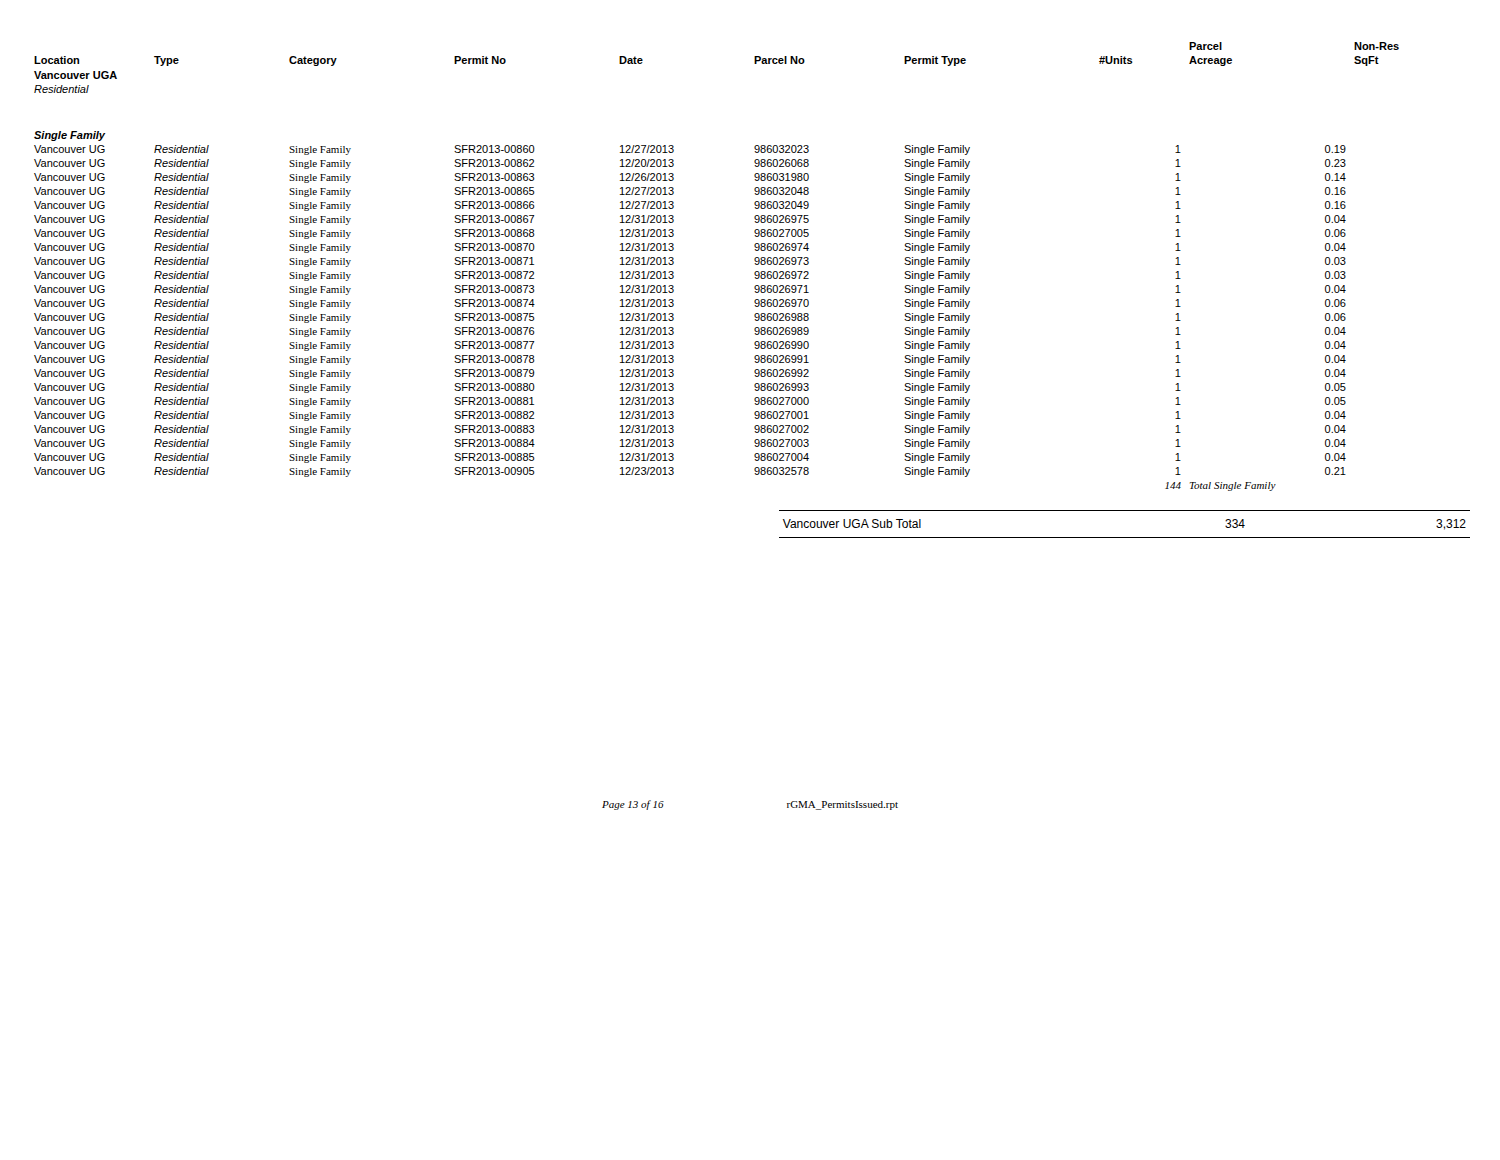| | | | | | | | | Parcel | Non-Res |
| --- | --- | --- | --- | --- | --- | --- | --- | --- | --- |
| Location | Type | Category | Permit No | Date | Parcel No | Permit Type | #Units | Acreage | SqFt |
| Vancouver UGA |
| Residential |
| Single Family |
| Vancouver UG | Residential | Single Family | SFR2013-00860 | 12/27/2013 | 986032023 | Single Family | 1 | 0.19 | |
| Vancouver UG | Residential | Single Family | SFR2013-00862 | 12/20/2013 | 986026068 | Single Family | 1 | 0.23 | |
| Vancouver UG | Residential | Single Family | SFR2013-00863 | 12/26/2013 | 986031980 | Single Family | 1 | 0.14 | |
| Vancouver UG | Residential | Single Family | SFR2013-00865 | 12/27/2013 | 986032048 | Single Family | 1 | 0.16 | |
| Vancouver UG | Residential | Single Family | SFR2013-00866 | 12/27/2013 | 986032049 | Single Family | 1 | 0.16 | |
| Vancouver UG | Residential | Single Family | SFR2013-00867 | 12/31/2013 | 986026975 | Single Family | 1 | 0.04 | |
| Vancouver UG | Residential | Single Family | SFR2013-00868 | 12/31/2013 | 986027005 | Single Family | 1 | 0.06 | |
| Vancouver UG | Residential | Single Family | SFR2013-00870 | 12/31/2013 | 986026974 | Single Family | 1 | 0.04 | |
| Vancouver UG | Residential | Single Family | SFR2013-00871 | 12/31/2013 | 986026973 | Single Family | 1 | 0.03 | |
| Vancouver UG | Residential | Single Family | SFR2013-00872 | 12/31/2013 | 986026972 | Single Family | 1 | 0.03 | |
| Vancouver UG | Residential | Single Family | SFR2013-00873 | 12/31/2013 | 986026971 | Single Family | 1 | 0.04 | |
| Vancouver UG | Residential | Single Family | SFR2013-00874 | 12/31/2013 | 986026970 | Single Family | 1 | 0.06 | |
| Vancouver UG | Residential | Single Family | SFR2013-00875 | 12/31/2013 | 986026988 | Single Family | 1 | 0.06 | |
| Vancouver UG | Residential | Single Family | SFR2013-00876 | 12/31/2013 | 986026989 | Single Family | 1 | 0.04 | |
| Vancouver UG | Residential | Single Family | SFR2013-00877 | 12/31/2013 | 986026990 | Single Family | 1 | 0.04 | |
| Vancouver UG | Residential | Single Family | SFR2013-00878 | 12/31/2013 | 986026991 | Single Family | 1 | 0.04 | |
| Vancouver UG | Residential | Single Family | SFR2013-00879 | 12/31/2013 | 986026992 | Single Family | 1 | 0.04 | |
| Vancouver UG | Residential | Single Family | SFR2013-00880 | 12/31/2013 | 986026993 | Single Family | 1 | 0.05 | |
| Vancouver UG | Residential | Single Family | SFR2013-00881 | 12/31/2013 | 986027000 | Single Family | 1 | 0.05 | |
| Vancouver UG | Residential | Single Family | SFR2013-00882 | 12/31/2013 | 986027001 | Single Family | 1 | 0.04 | |
| Vancouver UG | Residential | Single Family | SFR2013-00883 | 12/31/2013 | 986027002 | Single Family | 1 | 0.04 | |
| Vancouver UG | Residential | Single Family | SFR2013-00884 | 12/31/2013 | 986027003 | Single Family | 1 | 0.04 | |
| Vancouver UG | Residential | Single Family | SFR2013-00885 | 12/31/2013 | 986027004 | Single Family | 1 | 0.04 | |
| Vancouver UG | Residential | Single Family | SFR2013-00905 | 12/23/2013 | 986032578 | Single Family | 1 | 0.21 | |
| | 144 | Total Single Family |
| Vancouver UGA Sub Total | 334 | 3,312 |
Page 13 of 16 rGMA_PermitsIssued.rpt